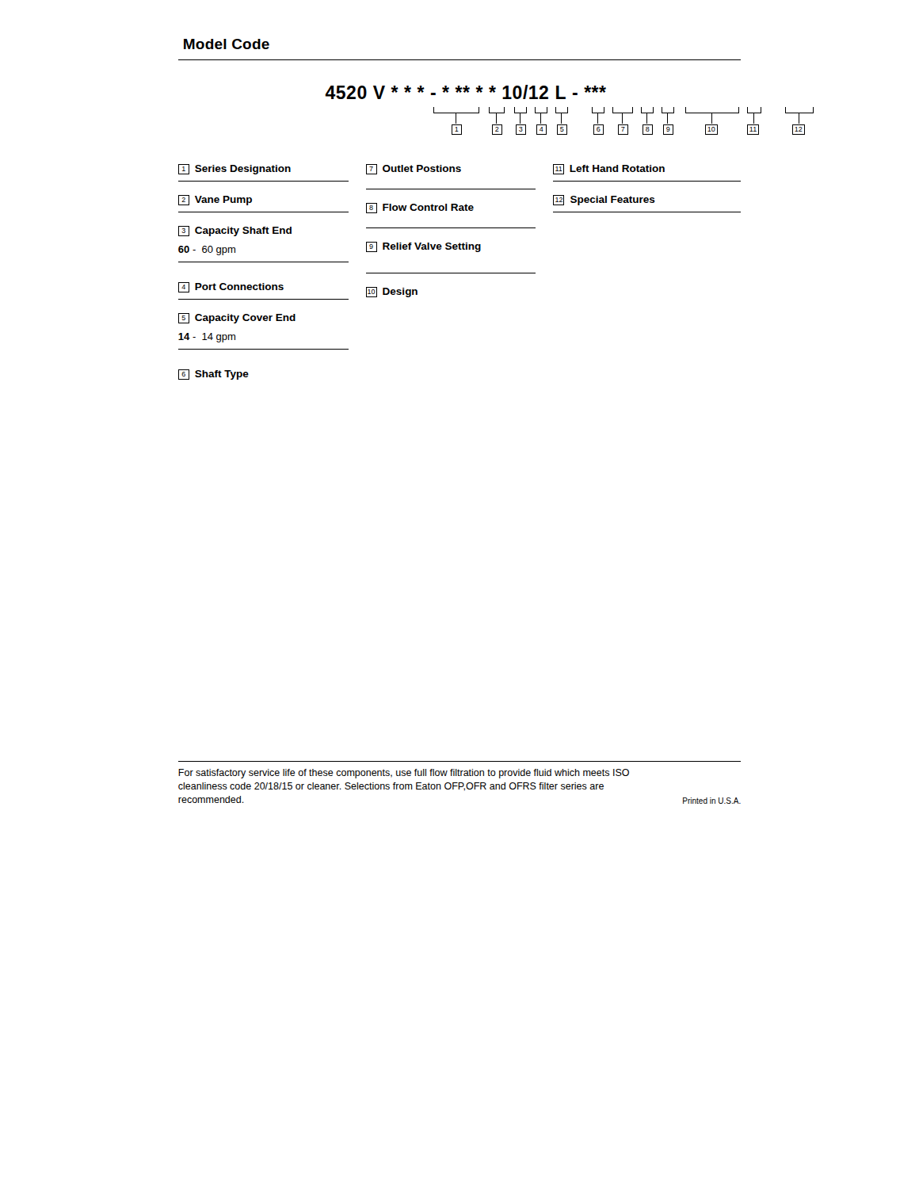Model Code
4520 V * * * - * ** * * 10/12 L - ***
1
2
3
4
5
6
7
8
9
10
11
12
1 Series Designation
2 Vane Pump
3 Capacity Shaft End
60 - 60 gpm
4 Port Connections
5 Capacity Cover End
14 - 14 gpm
6 Shaft Type
7 Outlet Postions
8 Flow Control Rate
9 Relief Valve Setting
10 Design
11 Left Hand Rotation
12 Special Features
For satisfactory service life of these components, use full flow filtration to provide fluid which meets ISO cleanliness code 20/18/15 or cleaner. Selections from Eaton OFP,OFR and OFRS filter series are recommended. Printed in U.S.A.